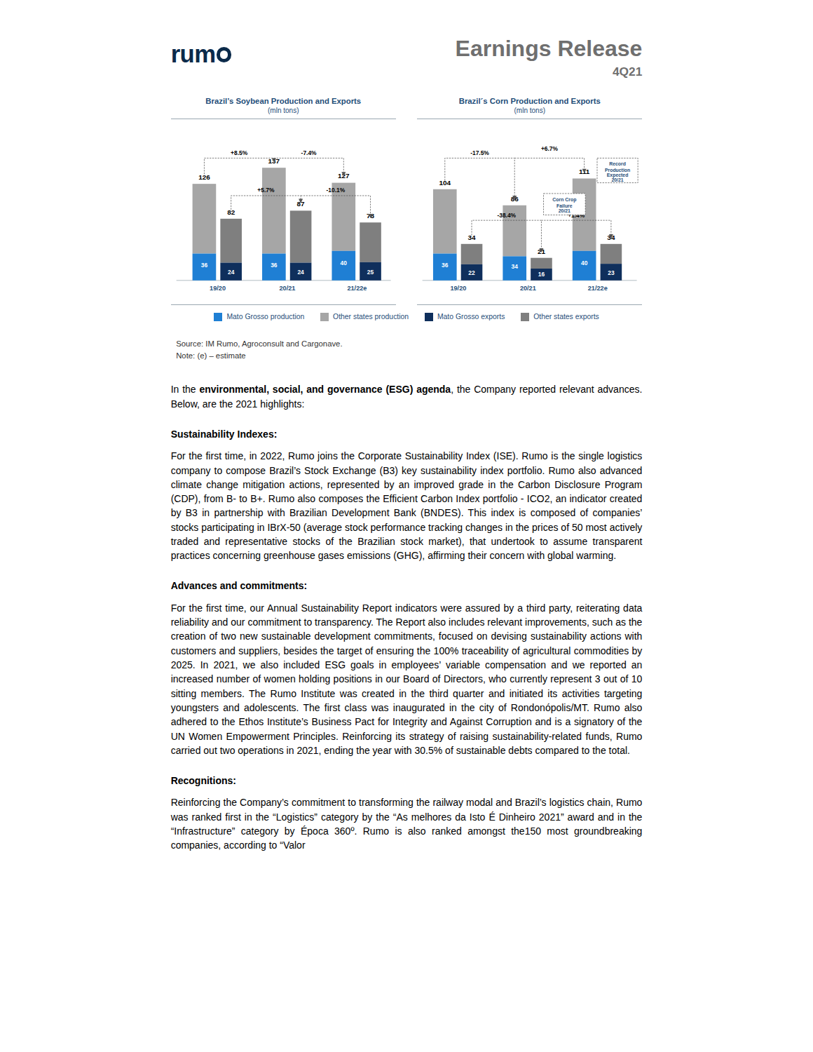rum
Earnings Release
4Q21
Brazil’s Soybean Production and Exports (mln tons)
36 126 24 82 36 137 24 87 40 127 25 78 +8.5% -7.4% +5.7% -10.1% 19/20 20/21 21/22e
Brazil´s Corn Production and Exports (mln tons)
36 104 22 34 34 86 16 21 40 111 23 34 -17.5% +6.7% -38.4% +1.4% Corn Crop Failure 20/21 Record Production Expected 20/21 19/20 20/21 21/22e
Mato Grosso production Other states production Mato Grosso exports Other states exports
Source: IM Rumo, Agroconsult and Cargonave. Note: (e) – estimate
In the environmental, social, and governance (ESG) agenda, the Company reported relevant advances. Below, are the 2021 highlights:
Sustainability Indexes:
For the first time, in 2022, Rumo joins the Corporate Sustainability Index (ISE). Rumo is the single logistics company to compose Brazil’s Stock Exchange (B3) key sustainability index portfolio. Rumo also advanced climate change mitigation actions, represented by an improved grade in the Carbon Disclosure Program (CDP), from B- to B+. Rumo also composes the Efficient Carbon Index portfolio - ICO2, an indicator created by B3 in partnership with Brazilian Development Bank (BNDES). This index is composed of companies’ stocks participating in IBrX-50 (average stock performance tracking changes in the prices of 50 most actively traded and representative stocks of the Brazilian stock market), that undertook to assume transparent practices concerning greenhouse gases emissions (GHG), affirming their concern with global warming.
Advances and commitments:
For the first time, our Annual Sustainability Report indicators were assured by a third party, reiterating data reliability and our commitment to transparency. The Report also includes relevant improvements, such as the creation of two new sustainable development commitments, focused on devising sustainability actions with customers and suppliers, besides the target of ensuring the 100% traceability of agricultural commodities by 2025. In 2021, we also included ESG goals in employees’ variable compensation and we reported an increased number of women holding positions in our Board of Directors, who currently represent 3 out of 10 sitting members. The Rumo Institute was created in the third quarter and initiated its activities targeting youngsters and adolescents. The first class was inaugurated in the city of Rondonópolis/MT. Rumo also adhered to the Ethos Institute’s Business Pact for Integrity and Against Corruption and is a signatory of the UN Women Empowerment Principles. Reinforcing its strategy of raising sustainability-related funds, Rumo carried out two operations in 2021, ending the year with 30.5% of sustainable debts compared to the total.
Recognitions:
Reinforcing the Company’s commitment to transforming the railway modal and Brazil’s logistics chain, Rumo was ranked first in the “Logistics” category by the “As melhores da Isto É Dinheiro 2021” award and in the “Infrastructure” category by Época 360º. Rumo is also ranked amongst the150 most groundbreaking companies, according to “Valor